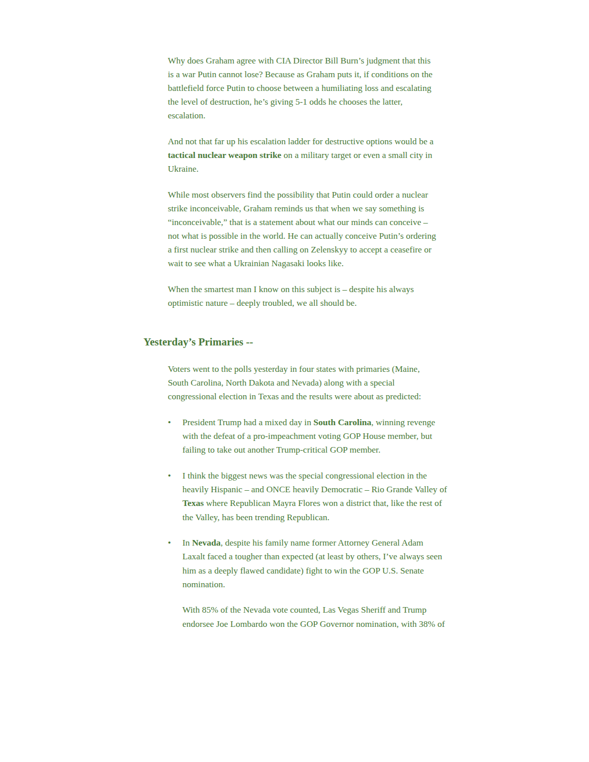Why does Graham agree with CIA Director Bill Burn’s judgment that this is a war Putin cannot lose? Because as Graham puts it, if conditions on the battlefield force Putin to choose between a humiliating loss and escalating the level of destruction, he’s giving 5-1 odds he chooses the latter, escalation.
And not that far up his escalation ladder for destructive options would be a tactical nuclear weapon strike on a military target or even a small city in Ukraine.
While most observers find the possibility that Putin could order a nuclear strike inconceivable, Graham reminds us that when we say something is “inconceivable,” that is a statement about what our minds can conceive – not what is possible in the world. He can actually conceive Putin’s ordering a first nuclear strike and then calling on Zelenskyy to accept a ceasefire or wait to see what a Ukrainian Nagasaki looks like.
When the smartest man I know on this subject is – despite his always optimistic nature – deeply troubled, we all should be.
Yesterday’s Primaries --
Voters went to the polls yesterday in four states with primaries (Maine, South Carolina, North Dakota and Nevada) along with a special congressional election in Texas and the results were about as predicted:
President Trump had a mixed day in South Carolina, winning revenge with the defeat of a pro-impeachment voting GOP House member, but failing to take out another Trump-critical GOP member.
I think the biggest news was the special congressional election in the heavily Hispanic – and ONCE heavily Democratic – Rio Grande Valley of Texas where Republican Mayra Flores won a district that, like the rest of the Valley, has been trending Republican.
In Nevada, despite his family name former Attorney General Adam Laxalt faced a tougher than expected (at least by others, I’ve always seen him as a deeply flawed candidate) fight to win the GOP U.S. Senate nomination.
With 85% of the Nevada vote counted, Las Vegas Sheriff and Trump endorsee Joe Lombardo won the GOP Governor nomination, with 38% of